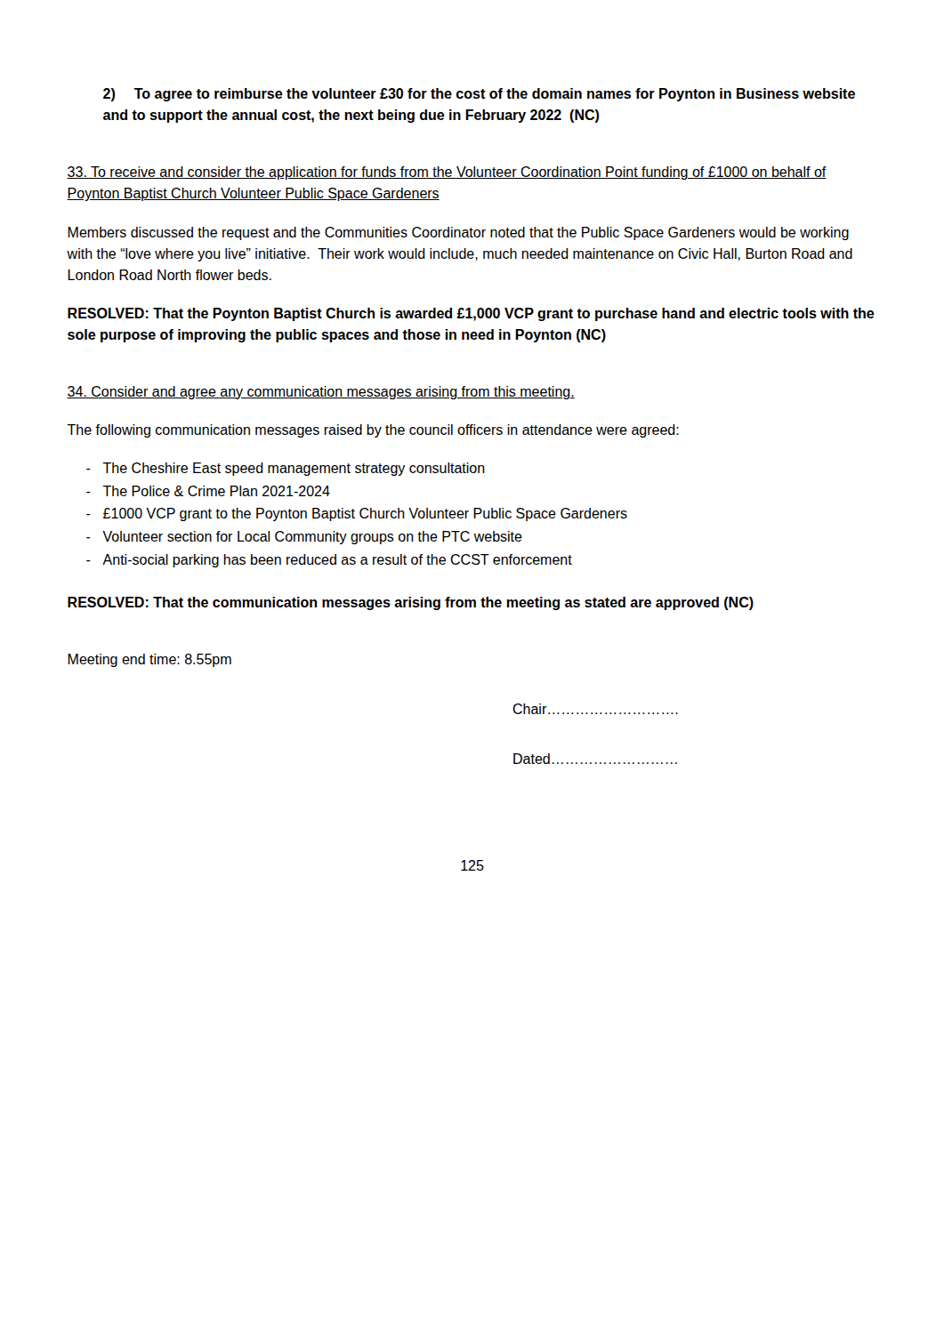2) To agree to reimburse the volunteer £30 for the cost of the domain names for Poynton in Business website and to support the annual cost, the next being due in February 2022 (NC)
33. To receive and consider the application for funds from the Volunteer Coordination Point funding of £1000 on behalf of Poynton Baptist Church Volunteer Public Space Gardeners
Members discussed the request and the Communities Coordinator noted that the Public Space Gardeners would be working with the “love where you live” initiative. Their work would include, much needed maintenance on Civic Hall, Burton Road and London Road North flower beds.
RESOLVED: That the Poynton Baptist Church is awarded £1,000 VCP grant to purchase hand and electric tools with the sole purpose of improving the public spaces and those in need in Poynton (NC)
34. Consider and agree any communication messages arising from this meeting.
The following communication messages raised by the council officers in attendance were agreed:
The Cheshire East speed management strategy consultation
The Police & Crime Plan 2021-2024
£1000 VCP grant to the Poynton Baptist Church Volunteer Public Space Gardeners
Volunteer section for Local Community groups on the PTC website
Anti-social parking has been reduced as a result of the CCST enforcement
RESOLVED: That the communication messages arising from the meeting as stated are approved (NC)
Meeting end time: 8.55pm
Chair……………………….
Dated………………………
125